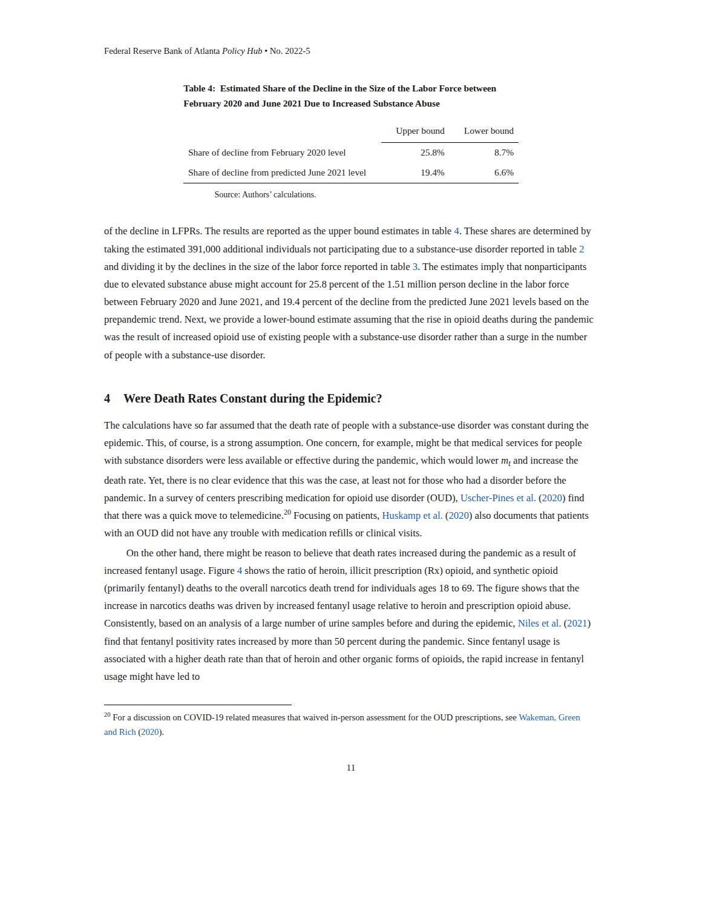Federal Reserve Bank of Atlanta Policy Hub • No. 2022-5
Table 4: Estimated Share of the Decline in the Size of the Labor Force between February 2020 and June 2021 Due to Increased Substance Abuse
| | Upper bound | Lower bound |
| --- | --- | --- |
| Share of decline from February 2020 level | 25.8% | 8.7% |
| Share of decline from predicted June 2021 level | 19.4% | 6.6% |
Source: Authors’ calculations.
of the decline in LFPRs. The results are reported as the upper bound estimates in table 4. These shares are determined by taking the estimated 391,000 additional individuals not participating due to a substance-use disorder reported in table 2 and dividing it by the declines in the size of the labor force reported in table 3. The estimates imply that nonparticipants due to elevated substance abuse might account for 25.8 percent of the 1.51 million person decline in the labor force between February 2020 and June 2021, and 19.4 percent of the decline from the predicted June 2021 levels based on the prepandemic trend. Next, we provide a lower-bound estimate assuming that the rise in opioid deaths during the pandemic was the result of increased opioid use of existing people with a substance-use disorder rather than a surge in the number of people with a substance-use disorder.
4 Were Death Rates Constant during the Epidemic?
The calculations have so far assumed that the death rate of people with a substance-use disorder was constant during the epidemic. This, of course, is a strong assumption. One concern, for example, might be that medical services for people with substance disorders were less available or effective during the pandemic, which would lower mt and increase the death rate. Yet, there is no clear evidence that this was the case, at least not for those who had a disorder before the pandemic. In a survey of centers prescribing medication for opioid use disorder (OUD), Uscher-Pines et al. (2020) find that there was a quick move to telemedicine.20 Focusing on patients, Huskamp et al. (2020) also documents that patients with an OUD did not have any trouble with medication refills or clinical visits.
On the other hand, there might be reason to believe that death rates increased during the pandemic as a result of increased fentanyl usage. Figure 4 shows the ratio of heroin, illicit prescription (Rx) opioid, and synthetic opioid (primarily fentanyl) deaths to the overall narcotics death trend for individuals ages 18 to 69. The figure shows that the increase in narcotics deaths was driven by increased fentanyl usage relative to heroin and prescription opioid abuse. Consistently, based on an analysis of a large number of urine samples before and during the epidemic, Niles et al. (2021) find that fentanyl positivity rates increased by more than 50 percent during the pandemic. Since fentanyl usage is associated with a higher death rate than that of heroin and other organic forms of opioids, the rapid increase in fentanyl usage might have led to
20 For a discussion on COVID-19 related measures that waived in-person assessment for the OUD prescriptions, see Wakeman, Green and Rich (2020).
11